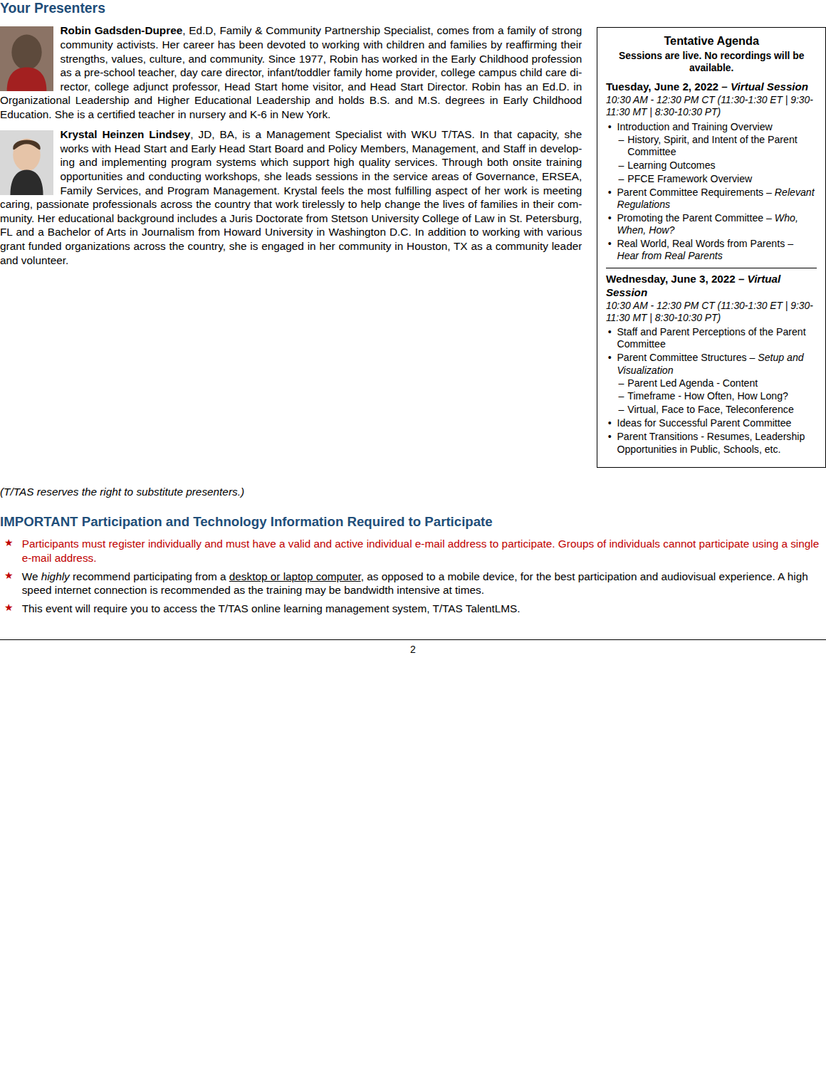Your Presenters
Tentative Agenda
Sessions are live. No recordings will be available.
Tuesday, June 2, 2022 – Virtual Session
10:30 AM - 12:30 PM CT (11:30-1:30 ET | 9:30-11:30 MT | 8:30-10:30 PT)
Introduction and Training Overview
History, Spirit, and Intent of the Parent Committee
Learning Outcomes
PFCE Framework Overview
Parent Committee Requirements – Relevant Regulations
Promoting the Parent Committee – Who, When, How?
Real World, Real Words from Parents – Hear from Real Parents
Wednesday, June 3, 2022 – Virtual Session
10:30 AM - 12:30 PM CT (11:30-1:30 ET | 9:30-11:30 MT | 8:30-10:30 PT)
Staff and Parent Perceptions of the Parent Committee
Parent Committee Structures – Setup and Visualization
Parent Led Agenda - Content
Timeframe - How Often, How Long?
Virtual, Face to Face, Teleconference
Ideas for Successful Parent Committee
Parent Transitions - Resumes, Leadership Opportunities in Public, Schools, etc.
Robin Gadsden-Dupree, Ed.D, Family & Community Partnership Specialist, comes from a family of strong community activists. Her career has been devoted to working with children and families by reaffirming their strengths, values, culture, and community. Since 1977, Robin has worked in the Early Childhood profession as a pre-school teacher, day care director, infant/toddler family home provider, college campus child care director, college adjunct professor, Head Start home visitor, and Head Start Director. Robin has an Ed.D. in Organizational Leadership and Higher Educational Leadership and holds B.S. and M.S. degrees in Early Childhood Education. She is a certified teacher in nursery and K-6 in New York.
Krystal Heinzen Lindsey, JD, BA, is a Management Specialist with WKU T/TAS. In that capacity, she works with Head Start and Early Head Start Board and Policy Members, Management, and Staff in developing and implementing program systems which support high quality services. Through both onsite training opportunities and conducting workshops, she leads sessions in the service areas of Governance, ERSEA, Family Services, and Program Management. Krystal feels the most fulfilling aspect of her work is meeting caring, passionate professionals across the country that work tirelessly to help change the lives of families in their community. Her educational background includes a Juris Doctorate from Stetson University College of Law in St. Petersburg, FL and a Bachelor of Arts in Journalism from Howard University in Washington D.C. In addition to working with various grant funded organizations across the country, she is engaged in her community in Houston, TX as a community leader and volunteer.
(T/TAS reserves the right to substitute presenters.)
IMPORTANT Participation and Technology Information Required to Participate
Participants must register individually and must have a valid and active individual e-mail address to participate. Groups of individuals cannot participate using a single e-mail address.
We highly recommend participating from a desktop or laptop computer, as opposed to a mobile device, for the best participation and audiovisual experience. A high speed internet connection is recommended as the training may be bandwidth intensive at times.
This event will require you to access the T/TAS online learning management system, T/TAS TalentLMS.
2